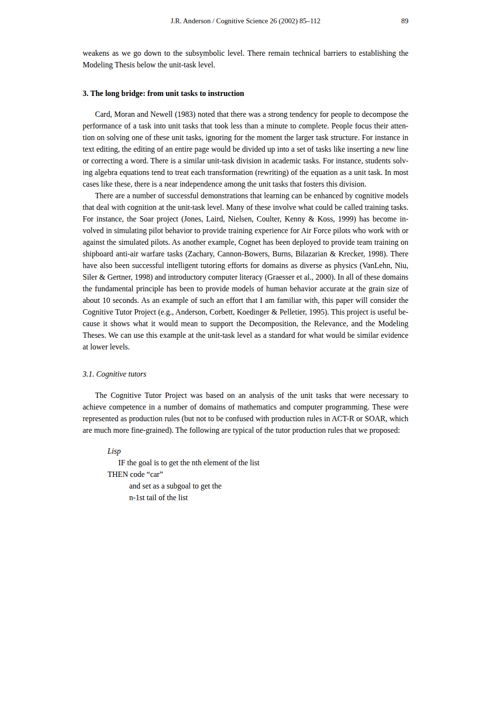J.R. Anderson / Cognitive Science 26 (2002) 85–112 89
weakens as we go down to the subsymbolic level. There remain technical barriers to establishing the Modeling Thesis below the unit-task level.
3. The long bridge: from unit tasks to instruction
Card, Moran and Newell (1983) noted that there was a strong tendency for people to decompose the performance of a task into unit tasks that took less than a minute to complete. People focus their attention on solving one of these unit tasks, ignoring for the moment the larger task structure. For instance in text editing, the editing of an entire page would be divided up into a set of tasks like inserting a new line or correcting a word. There is a similar unit-task division in academic tasks. For instance, students solving algebra equations tend to treat each transformation (rewriting) of the equation as a unit task. In most cases like these, there is a near independence among the unit tasks that fosters this division.
There are a number of successful demonstrations that learning can be enhanced by cognitive models that deal with cognition at the unit-task level. Many of these involve what could be called training tasks. For instance, the Soar project (Jones, Laird, Nielsen, Coulter, Kenny & Koss, 1999) has become involved in simulating pilot behavior to provide training experience for Air Force pilots who work with or against the simulated pilots. As another example, Cognet has been deployed to provide team training on shipboard anti-air warfare tasks (Zachary, Cannon-Bowers, Burns, Bilazarian & Krecker, 1998). There have also been successful intelligent tutoring efforts for domains as diverse as physics (VanLehn, Niu, Siler & Gertner, 1998) and introductory computer literacy (Graesser et al., 2000). In all of these domains the fundamental principle has been to provide models of human behavior accurate at the grain size of about 10 seconds. As an example of such an effort that I am familiar with, this paper will consider the Cognitive Tutor Project (e.g., Anderson, Corbett, Koedinger & Pelletier, 1995). This project is useful because it shows what it would mean to support the Decomposition, the Relevance, and the Modeling Theses. We can use this example at the unit-task level as a standard for what would be similar evidence at lower levels.
3.1. Cognitive tutors
The Cognitive Tutor Project was based on an analysis of the unit tasks that were necessary to achieve competence in a number of domains of mathematics and computer programming. These were represented as production rules (but not to be confused with production rules in ACT-R or SOAR, which are much more fine-grained). The following are typical of the tutor production rules that we proposed:
Lisp IF the goal is to get the nth element of the list THEN code “car” and set as a subgoal to get the n-1st tail of the list